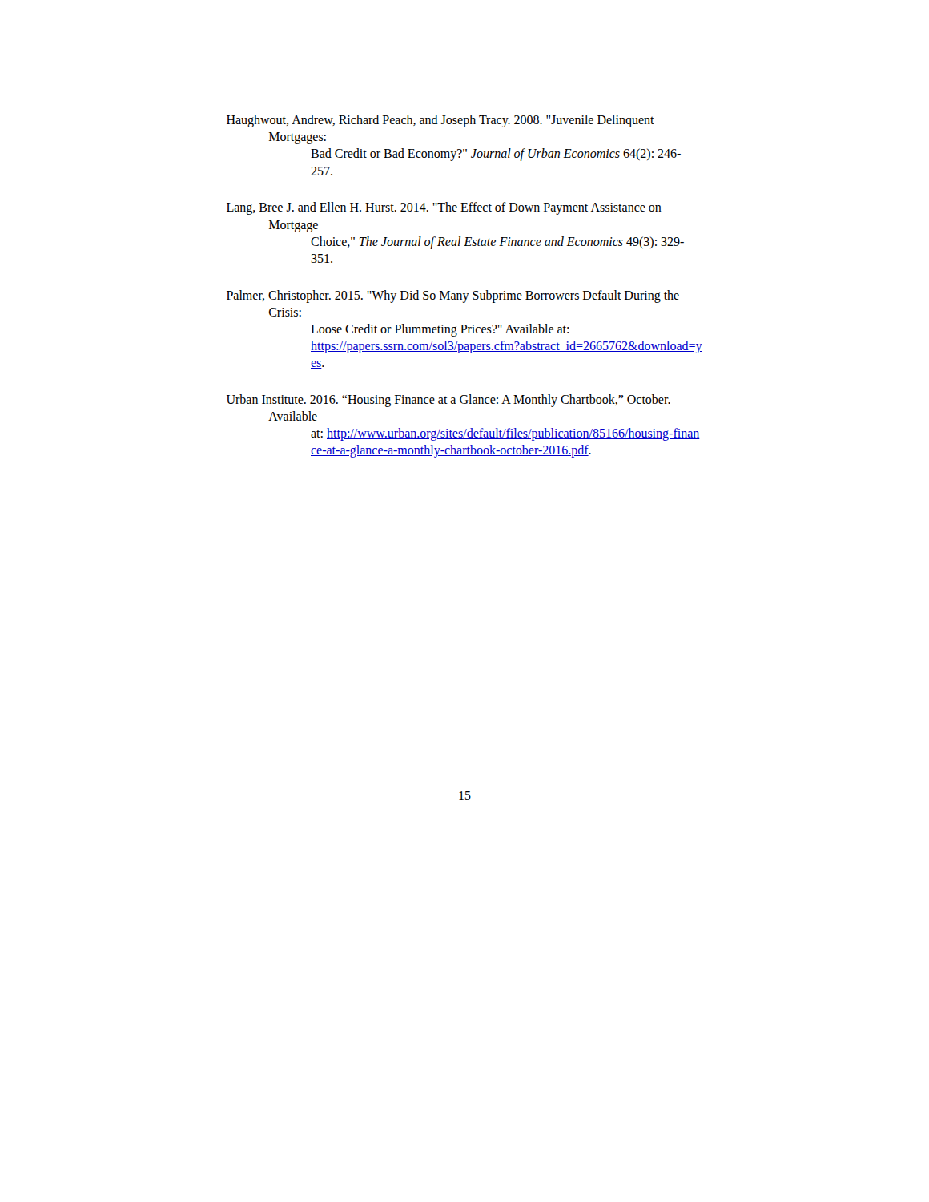Haughwout, Andrew, Richard Peach, and Joseph Tracy. 2008. "Juvenile Delinquent Mortgages:Bad Credit or Bad Economy?" Journal of Urban Economics 64(2): 246-257.
Lang, Bree J. and Ellen H. Hurst. 2014. "The Effect of Down Payment Assistance on MortgageChoice," The Journal of Real Estate Finance and Economics 49(3): 329-351.
Palmer, Christopher. 2015. "Why Did So Many Subprime Borrowers Default During the Crisis:Loose Credit or Plummeting Prices?" Available at:
https://papers.ssrn.com/sol3/papers.cfm?abstract_id=2665762&download=yes.
Urban Institute. 2016. “Housing Finance at a Glance: A Monthly Chartbook,” October. Availableat: http://www.urban.org/sites/default/files/publication/85166/housing-finance-at-a-glance-a-monthly-chartbook-october-2016.pdf.
15